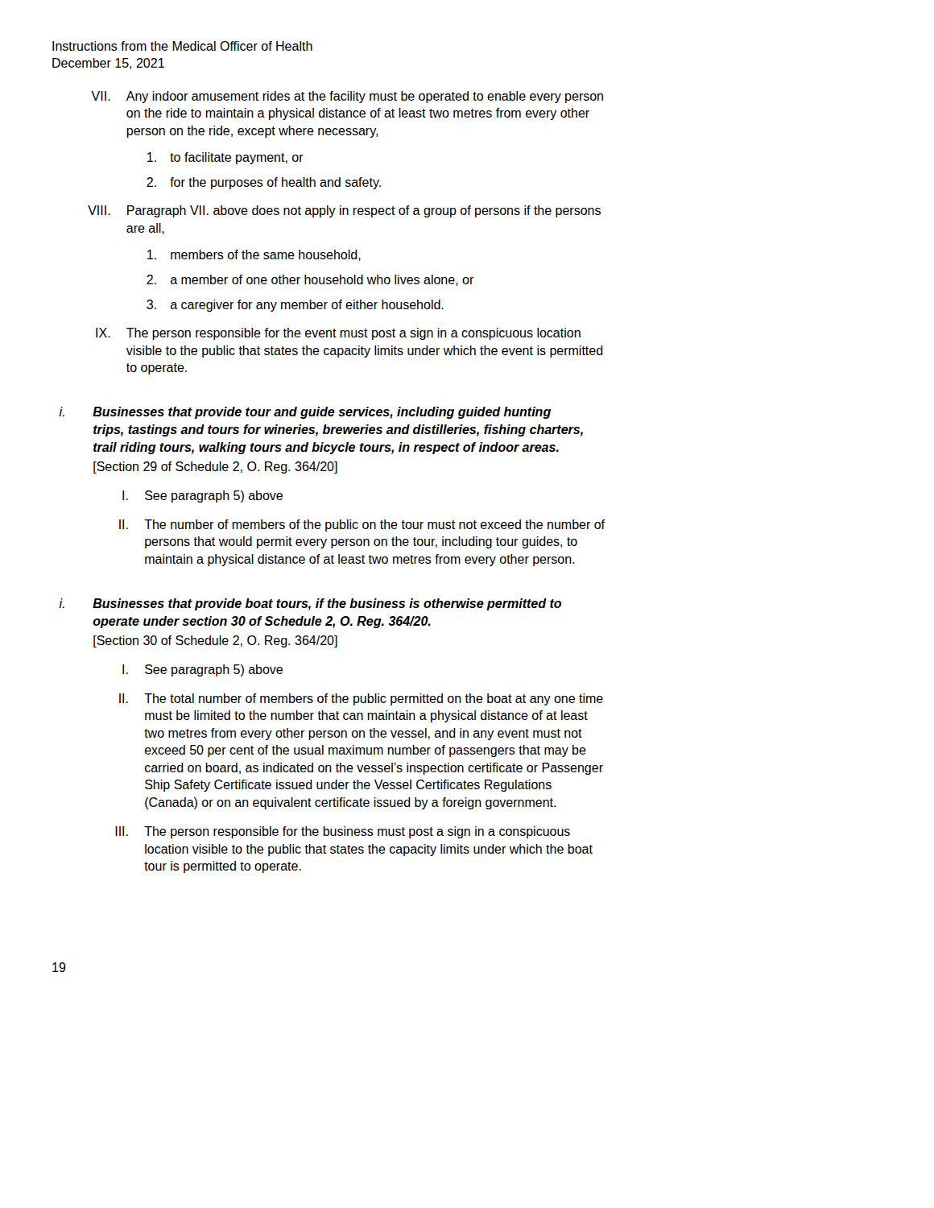Instructions from the Medical Officer of Health
December 15, 2021
VII. Any indoor amusement rides at the facility must be operated to enable every person on the ride to maintain a physical distance of at least two metres from every other person on the ride, except where necessary,
1. to facilitate payment, or
2. for the purposes of health and safety.
VIII. Paragraph VII. above does not apply in respect of a group of persons if the persons are all,
1. members of the same household,
2. a member of one other household who lives alone, or
3. a caregiver for any member of either household.
IX. The person responsible for the event must post a sign in a conspicuous location visible to the public that states the capacity limits under which the event is permitted to operate.
i.
Businesses that provide tour and guide services, including guided hunting trips, tastings and tours for wineries, breweries and distilleries, fishing charters, trail riding tours, walking tours and bicycle tours, in respect of indoor areas.
[Section 29 of Schedule 2, O. Reg. 364/20]
I. See paragraph 5) above
II. The number of members of the public on the tour must not exceed the number of persons that would permit every person on the tour, including tour guides, to maintain a physical distance of at least two metres from every other person.
i.
Businesses that provide boat tours, if the business is otherwise permitted to operate under section 30 of Schedule 2, O. Reg. 364/20.
[Section 30 of Schedule 2, O. Reg. 364/20]
I. See paragraph 5) above
II. The total number of members of the public permitted on the boat at any one time must be limited to the number that can maintain a physical distance of at least two metres from every other person on the vessel, and in any event must not exceed 50 per cent of the usual maximum number of passengers that may be carried on board, as indicated on the vessel’s inspection certificate or Passenger Ship Safety Certificate issued under the Vessel Certificates Regulations (Canada) or on an equivalent certificate issued by a foreign government.
III. The person responsible for the business must post a sign in a conspicuous location visible to the public that states the capacity limits under which the boat tour is permitted to operate.
19